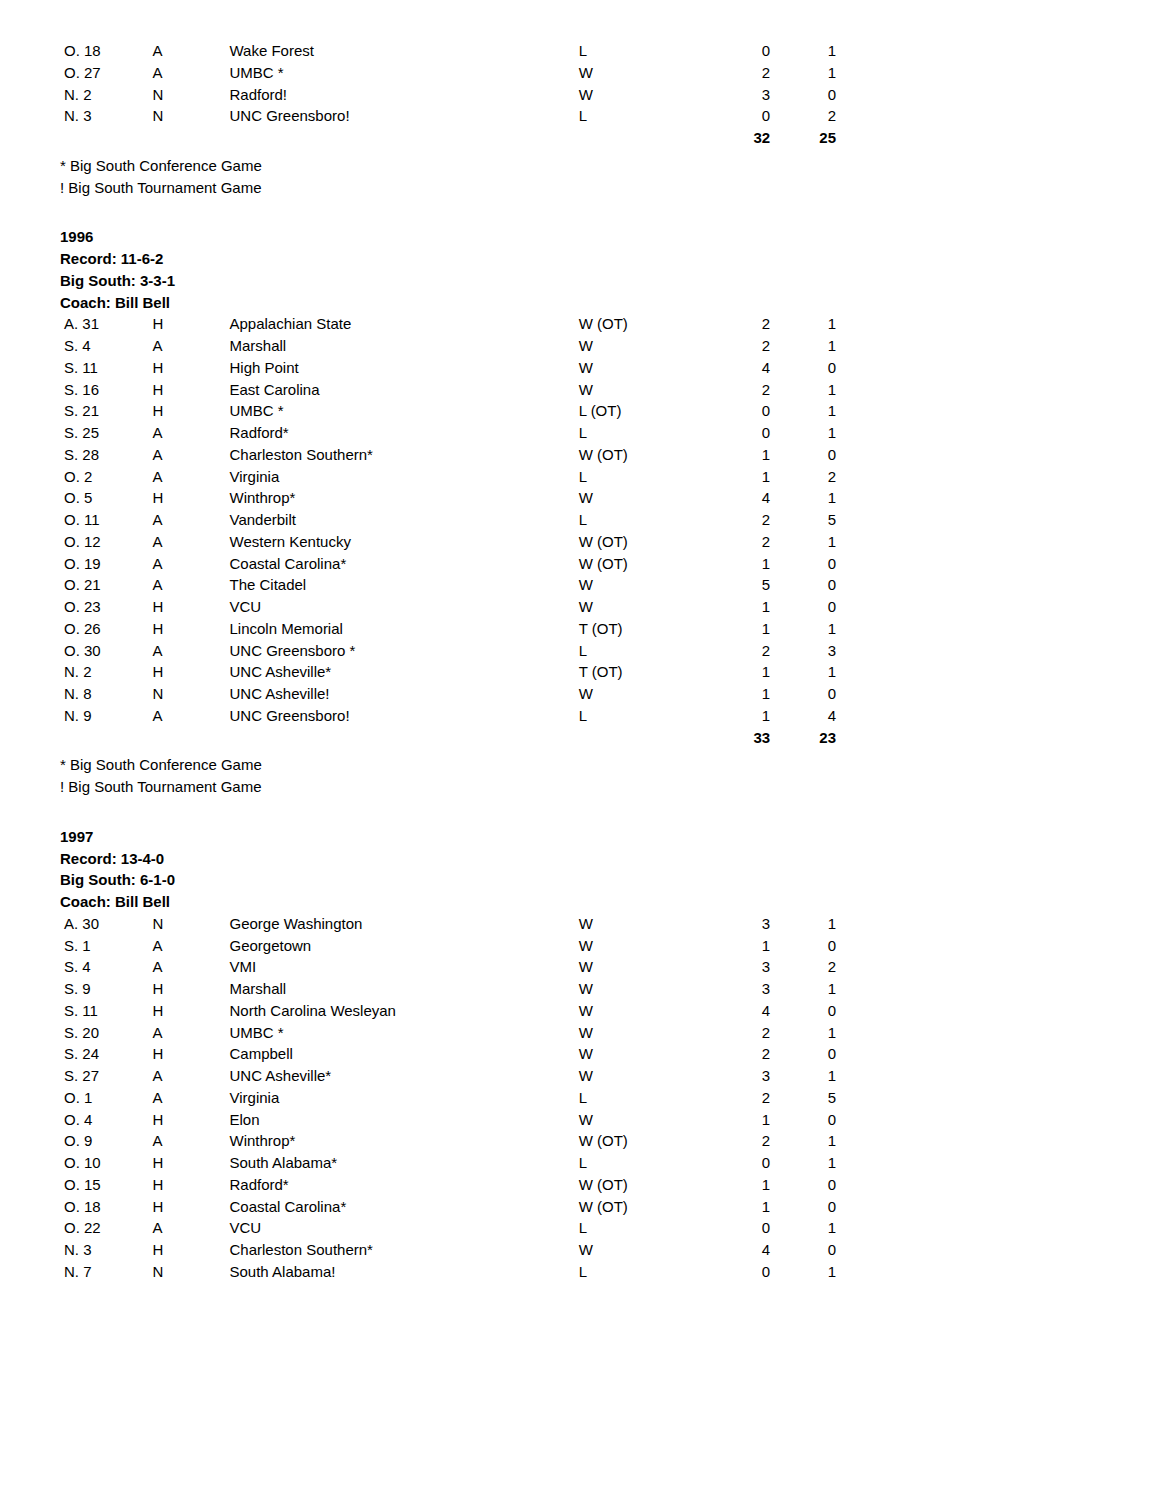| O. 18 | A | Wake Forest | L | 0 | 1 |
| O. 27 | A | UMBC * | W | 2 | 1 |
| N. 2 | N | Radford! | W | 3 | 0 |
| N. 3 | N | UNC Greensboro! | L | 0 | 2 |
| | | | | 32 | 25 |
* Big South Conference Game
! Big South Tournament Game
1996
Record: 11-6-2
Big South: 3-3-1
Coach: Bill Bell
| A. 31 | H | Appalachian State | W (OT) | 2 | 1 |
| S. 4 | A | Marshall | W | 2 | 1 |
| S. 11 | H | High Point | W | 4 | 0 |
| S. 16 | H | East Carolina | W | 2 | 1 |
| S. 21 | H | UMBC * | L (OT) | 0 | 1 |
| S. 25 | A | Radford* | L | 0 | 1 |
| S. 28 | A | Charleston Southern* | W (OT) | 1 | 0 |
| O. 2 | A | Virginia | L | 1 | 2 |
| O. 5 | H | Winthrop* | W | 4 | 1 |
| O. 11 | A | Vanderbilt | L | 2 | 5 |
| O. 12 | A | Western Kentucky | W (OT) | 2 | 1 |
| O. 19 | A | Coastal Carolina* | W (OT) | 1 | 0 |
| O. 21 | A | The Citadel | W | 5 | 0 |
| O. 23 | H | VCU | W | 1 | 0 |
| O. 26 | H | Lincoln Memorial | T (OT) | 1 | 1 |
| O. 30 | A | UNC Greensboro * | L | 2 | 3 |
| N. 2 | H | UNC Asheville* | T (OT) | 1 | 1 |
| N. 8 | N | UNC Asheville! | W | 1 | 0 |
| N. 9 | A | UNC Greensboro! | L | 1 | 4 |
| | | | | 33 | 23 |
* Big South Conference Game
! Big South Tournament Game
1997
Record: 13-4-0
Big South: 6-1-0
Coach: Bill Bell
| A. 30 | N | George Washington | W | 3 | 1 |
| S. 1 | A | Georgetown | W | 1 | 0 |
| S. 4 | A | VMI | W | 3 | 2 |
| S. 9 | H | Marshall | W | 3 | 1 |
| S. 11 | H | North Carolina Wesleyan | W | 4 | 0 |
| S. 20 | A | UMBC * | W | 2 | 1 |
| S. 24 | H | Campbell | W | 2 | 0 |
| S. 27 | A | UNC Asheville* | W | 3 | 1 |
| O. 1 | A | Virginia | L | 2 | 5 |
| O. 4 | H | Elon | W | 1 | 0 |
| O. 9 | A | Winthrop* | W (OT) | 2 | 1 |
| O. 10 | H | South Alabama* | L | 0 | 1 |
| O. 15 | H | Radford* | W (OT) | 1 | 0 |
| O. 18 | H | Coastal Carolina* | W (OT) | 1 | 0 |
| O. 22 | A | VCU | L | 0 | 1 |
| N. 3 | H | Charleston Southern* | W | 4 | 0 |
| N. 7 | N | South Alabama! | L | 0 | 1 |